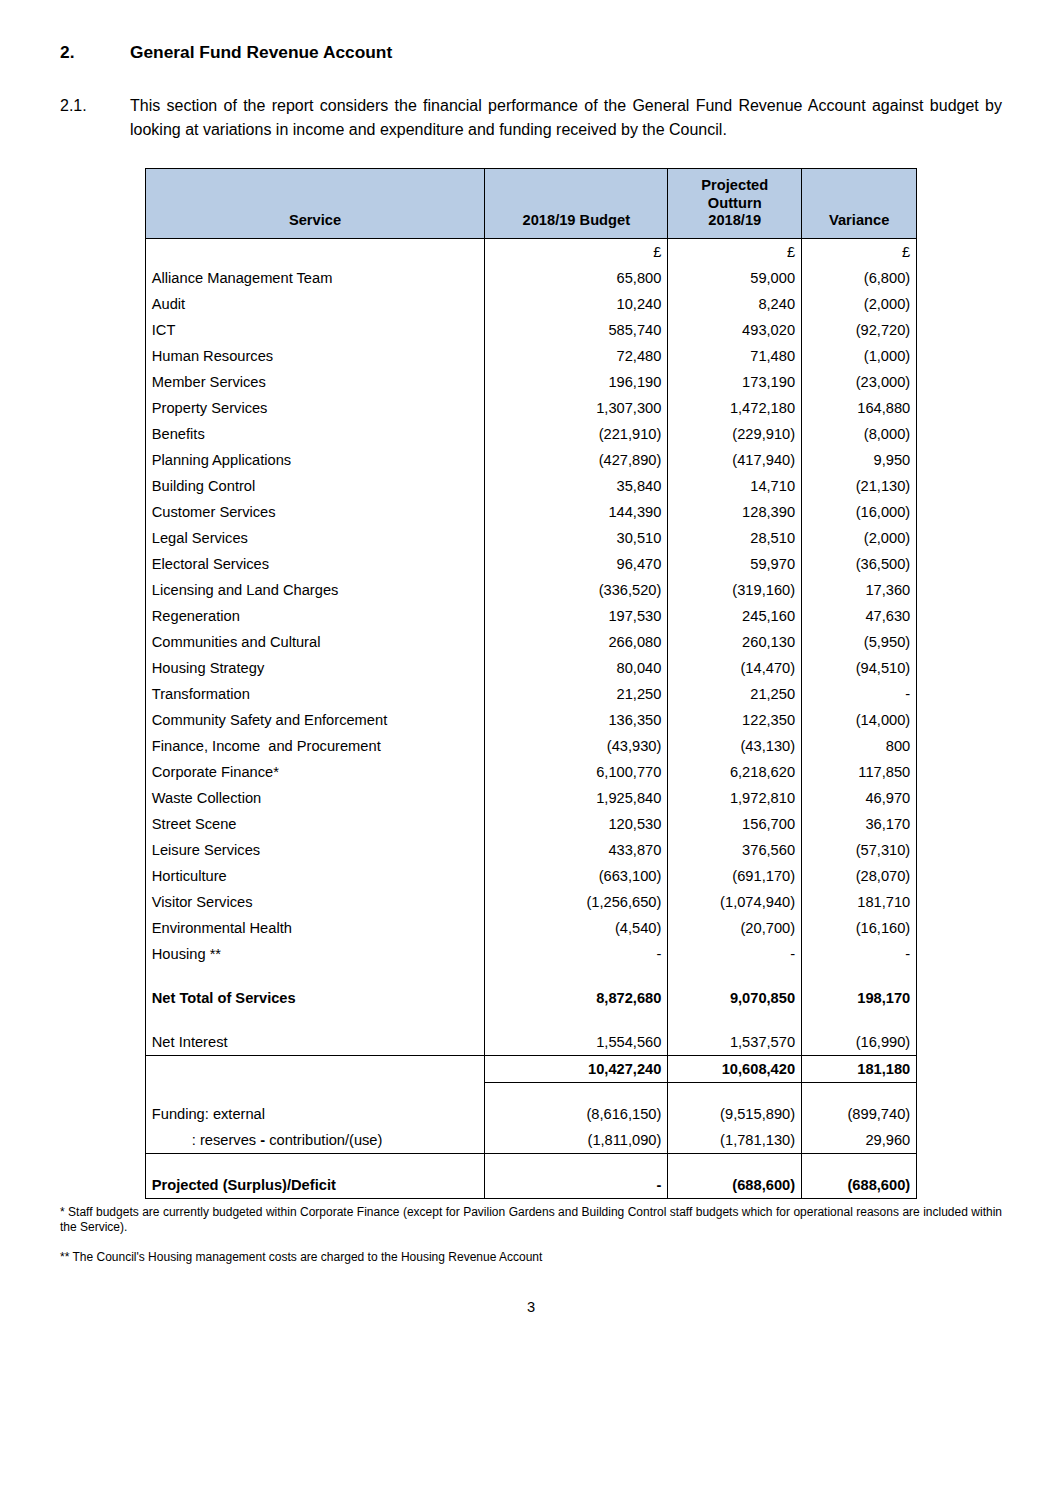2. General Fund Revenue Account
2.1. This section of the report considers the financial performance of the General Fund Revenue Account against budget by looking at variations in income and expenditure and funding received by the Council.
| Service | 2018/19 Budget | Projected Outturn 2018/19 | Variance |
| --- | --- | --- | --- |
| | £ | £ | £ |
| Alliance Management Team | 65,800 | 59,000 | (6,800) |
| Audit | 10,240 | 8,240 | (2,000) |
| ICT | 585,740 | 493,020 | (92,720) |
| Human Resources | 72,480 | 71,480 | (1,000) |
| Member Services | 196,190 | 173,190 | (23,000) |
| Property Services | 1,307,300 | 1,472,180 | 164,880 |
| Benefits | (221,910) | (229,910) | (8,000) |
| Planning Applications | (427,890) | (417,940) | 9,950 |
| Building Control | 35,840 | 14,710 | (21,130) |
| Customer Services | 144,390 | 128,390 | (16,000) |
| Legal Services | 30,510 | 28,510 | (2,000) |
| Electoral Services | 96,470 | 59,970 | (36,500) |
| Licensing and Land Charges | (336,520) | (319,160) | 17,360 |
| Regeneration | 197,530 | 245,160 | 47,630 |
| Communities and Cultural | 266,080 | 260,130 | (5,950) |
| Housing Strategy | 80,040 | (14,470) | (94,510) |
| Transformation | 21,250 | 21,250 | - |
| Community Safety and Enforcement | 136,350 | 122,350 | (14,000) |
| Finance, Income and Procurement | (43,930) | (43,130) | 800 |
| Corporate Finance* | 6,100,770 | 6,218,620 | 117,850 |
| Waste Collection | 1,925,840 | 1,972,810 | 46,970 |
| Street Scene | 120,530 | 156,700 | 36,170 |
| Leisure Services | 433,870 | 376,560 | (57,310) |
| Horticulture | (663,100) | (691,170) | (28,070) |
| Visitor Services | (1,256,650) | (1,074,940) | 181,710 |
| Environmental Health | (4,540) | (20,700) | (16,160) |
| Housing ** | - | - | - |
| Net Total of Services | 8,872,680 | 9,070,850 | 198,170 |
| Net Interest | 1,554,560 | 1,537,570 | (16,990) |
| | 10,427,240 | 10,608,420 | 181,180 |
| Funding: external | (8,616,150) | (9,515,890) | (899,740) |
| : reserves - contribution/(use) | (1,811,090) | (1,781,130) | 29,960 |
| Projected (Surplus)/Deficit | - | (688,600) | (688,600) |
* Staff budgets are currently budgeted within Corporate Finance (except for Pavilion Gardens and Building Control staff budgets which for operational reasons are included within the Service).
** The Council's Housing management costs are charged to the Housing Revenue Account
3